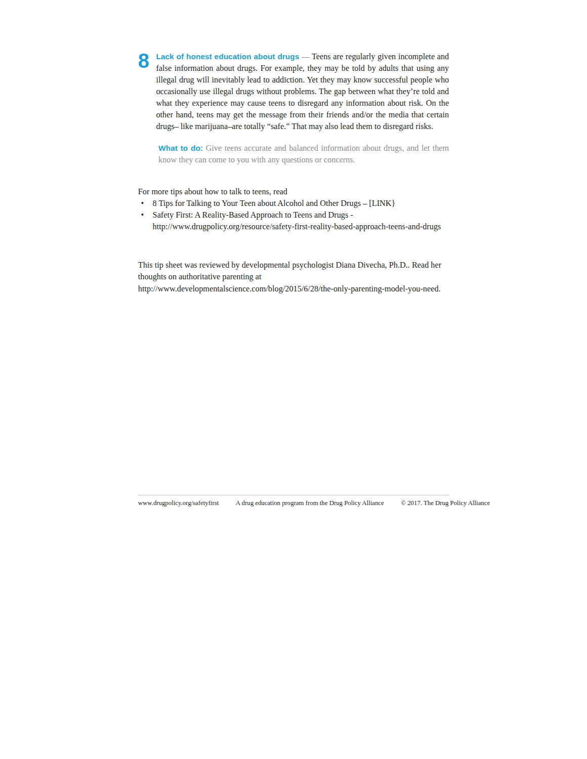8
Lack of honest education about drugs — Teens are regularly given incomplete and false information about drugs. For example, they may be told by adults that using any illegal drug will inevitably lead to addiction. Yet they may know successful people who occasionally use illegal drugs without problems. The gap between what they’re told and what they experience may cause teens to disregard any information about risk. On the other hand, teens may get the message from their friends and/or the media that certain drugs– like marijuana–are totally “safe.” That may also lead them to disregard risks.
What to do: Give teens accurate and balanced information about drugs, and let them know they can come to you with any questions or concerns.
For more tips about how to talk to teens, read
8 Tips for Talking to Your Teen about Alcohol and Other Drugs – [LINK}
Safety First: A Reality-Based Approach to Teens and Drugs - http://www.drugpolicy.org/resource/safety-first-reality-based-approach-teens-and-drugs
This tip sheet was reviewed by developmental psychologist Diana Divecha, Ph.D.. Read her thoughts on authoritative parenting at http://www.developmentalscience.com/blog/2015/6/28/the-only-parenting-model-you-need.
www.drugpolicy.org/safetyfirst A drug education program from the Drug Policy Alliance © 2017. The Drug Policy Alliance